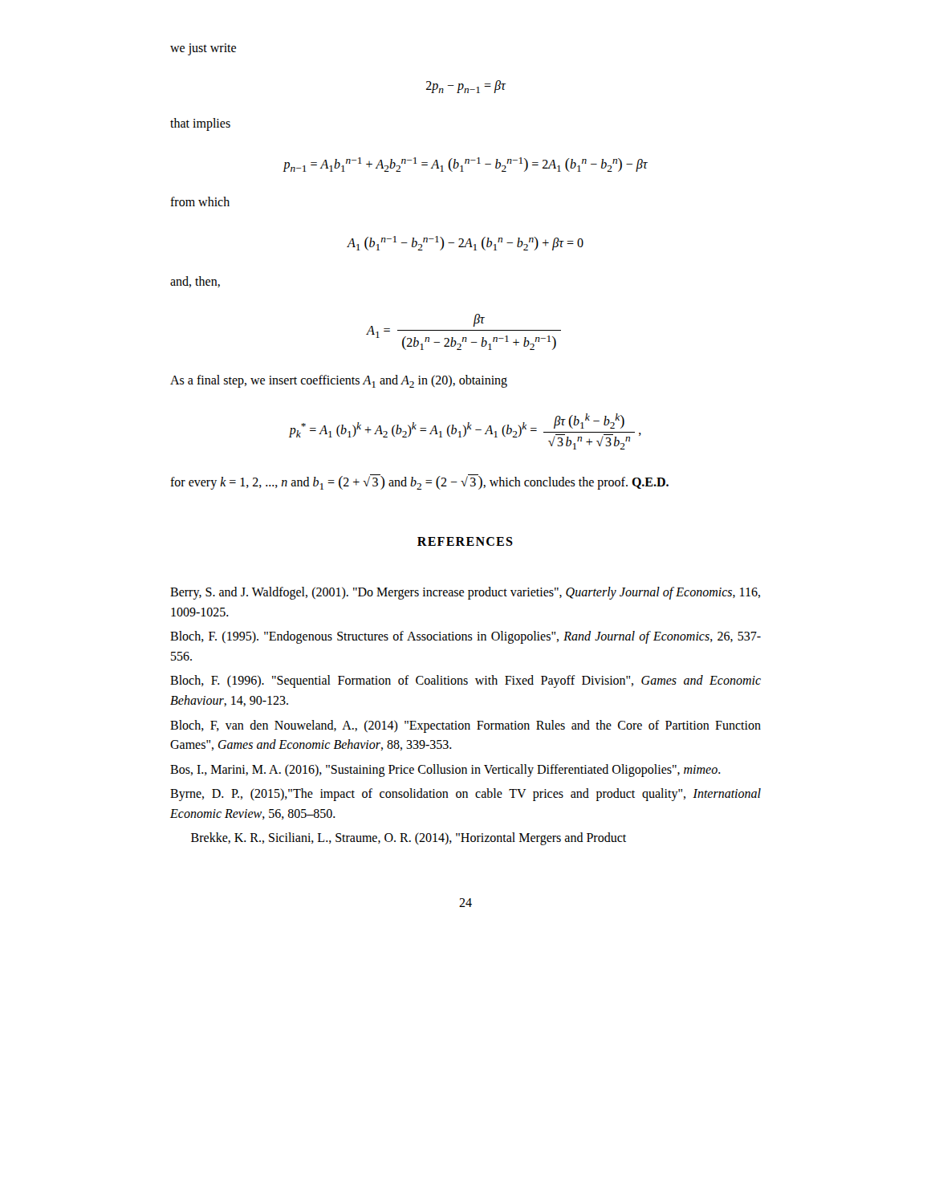we just write
2pn − pn−1 = βτ
that implies
pn−1 = A1b1n−1 + A2b2n−1 = A1 (b1n−1 − b2n−1) = 2A1 (b1n − b2n) − βτ
from which
A1 (b1n−1 − b2n−1) − 2A1 (b1n − b2n) + βτ = 0
and, then,
A1 = βτ (2b1n − 2b2n − b1n−1 + b2n−1)
As a final step, we insert coefficients A1 and A2 in (20), obtaining
pk* = A1 (b1)k + A2 (b2)k = A1 (b1)k − A1 (b2)k = βτ (b1k − b2k) √3 b1n + √3 b2n ,
for every k = 1, 2, ..., n and b1 = (2 + √3) and b2 = (2 − √3), which concludes the proof. Q.E.D.
REFERENCES
Berry, S. and J. Waldfogel, (2001). "Do Mergers increase product varieties", Quarterly Journal of Economics, 116, 1009-1025.
Bloch, F. (1995). "Endogenous Structures of Associations in Oligopolies", Rand Journal of Economics, 26, 537-556.
Bloch, F. (1996). "Sequential Formation of Coalitions with Fixed Payoff Division", Games and Economic Behaviour, 14, 90-123.
Bloch, F, van den Nouweland, A., (2014) "Expectation Formation Rules and the Core of Partition Function Games", Games and Economic Behavior, 88, 339-353.
Bos, I., Marini, M. A. (2016), "Sustaining Price Collusion in Vertically Differentiated Oligopolies", mimeo.
Byrne, D. P., (2015),"The impact of consolidation on cable TV prices and product quality", International Economic Review, 56, 805–850.
Brekke, K. R., Siciliani, L., Straume, O. R. (2014), "Horizontal Mergers and Product
24